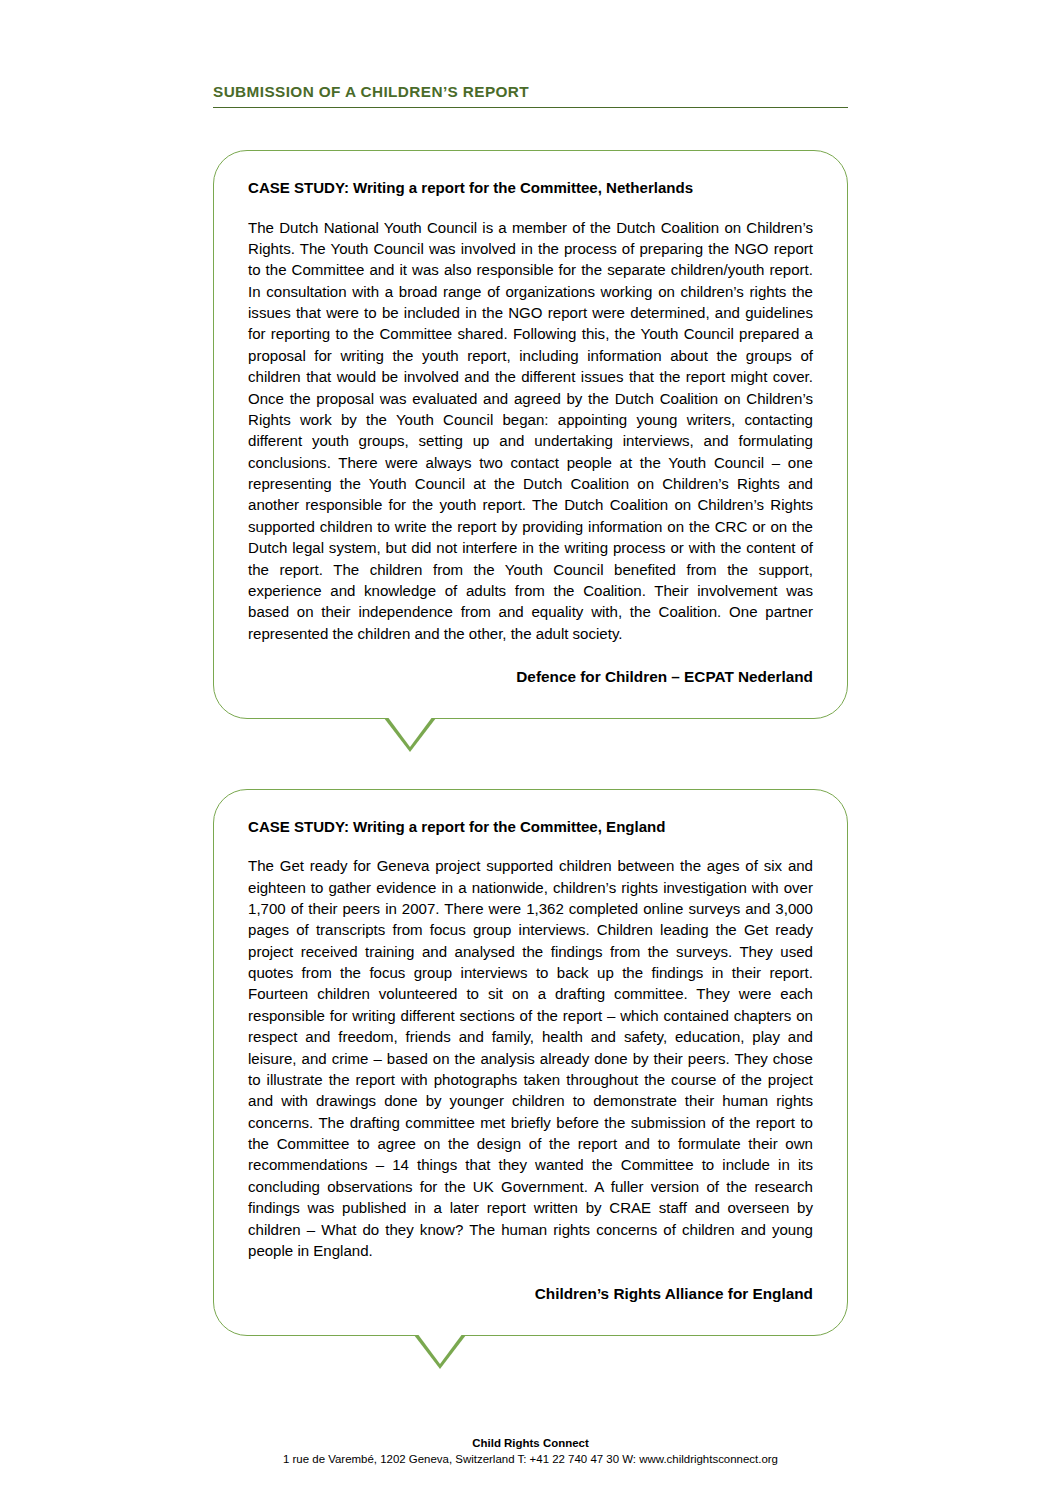SUBMISSION OF A CHILDREN’S REPORT
CASE STUDY: Writing a report for the Committee, Netherlands
The Dutch National Youth Council is a member of the Dutch Coalition on Children’s Rights. The Youth Council was involved in the process of preparing the NGO report to the Committee and it was also responsible for the separate children/youth report. In consultation with a broad range of organizations working on children’s rights the issues that were to be included in the NGO report were determined, and guidelines for reporting to the Committee shared. Following this, the Youth Council prepared a proposal for writing the youth report, including information about the groups of children that would be involved and the different issues that the report might cover. Once the proposal was evaluated and agreed by the Dutch Coalition on Children’s Rights work by the Youth Council began: appointing young writers, contacting different youth groups, setting up and undertaking interviews, and formulating conclusions. There were always two contact people at the Youth Council – one representing the Youth Council at the Dutch Coalition on Children’s Rights and another responsible for the youth report. The Dutch Coalition on Children’s Rights supported children to write the report by providing information on the CRC or on the Dutch legal system, but did not interfere in the writing process or with the content of the report. The children from the Youth Council benefited from the support, experience and knowledge of adults from the Coalition. Their involvement was based on their independence from and equality with, the Coalition. One partner represented the children and the other, the adult society.
Defence for Children – ECPAT Nederland
CASE STUDY: Writing a report for the Committee, England
The Get ready for Geneva project supported children between the ages of six and eighteen to gather evidence in a nationwide, children’s rights investigation with over 1,700 of their peers in 2007. There were 1,362 completed online surveys and 3,000 pages of transcripts from focus group interviews. Children leading the Get ready project received training and analysed the findings from the surveys. They used quotes from the focus group interviews to back up the findings in their report. Fourteen children volunteered to sit on a drafting committee. They were each responsible for writing different sections of the report – which contained chapters on respect and freedom, friends and family, health and safety, education, play and leisure, and crime – based on the analysis already done by their peers. They chose to illustrate the report with photographs taken throughout the course of the project and with drawings done by younger children to demonstrate their human rights concerns. The drafting committee met briefly before the submission of the report to the Committee to agree on the design of the report and to formulate their own recommendations – 14 things that they wanted the Committee to include in its concluding observations for the UK Government. A fuller version of the research findings was published in a later report written by CRAE staff and overseen by children – What do they know? The human rights concerns of children and young people in England.
Children’s Rights Alliance for England
Child Rights Connect
1 rue de Varembé, 1202 Geneva, Switzerland T: +41 22 740 47 30 W: www.childrightsconnect.org